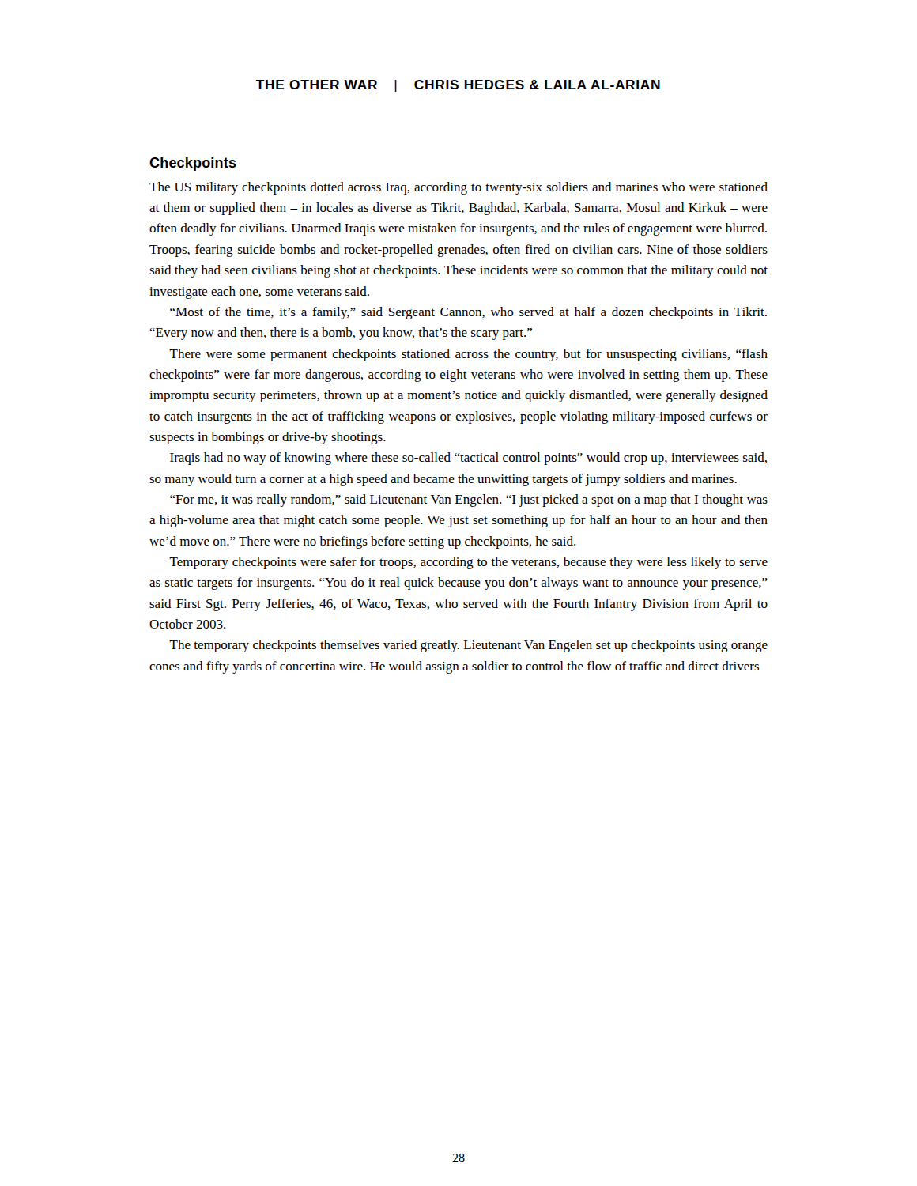The Other War | Chris Hedges & Laila Al-Arian
Checkpoints
The US military checkpoints dotted across Iraq, according to twenty-six soldiers and marines who were stationed at them or supplied them – in locales as diverse as Tikrit, Baghdad, Karbala, Samarra, Mosul and Kirkuk – were often deadly for civilians. Unarmed Iraqis were mistaken for insurgents, and the rules of engagement were blurred. Troops, fearing suicide bombs and rocket-propelled grenades, often fired on civilian cars. Nine of those soldiers said they had seen civilians being shot at checkpoints. These incidents were so common that the military could not investigate each one, some veterans said.
“Most of the time, it’s a family,” said Sergeant Cannon, who served at half a dozen checkpoints in Tikrit. “Every now and then, there is a bomb, you know, that’s the scary part.”
There were some permanent checkpoints stationed across the country, but for unsuspecting civilians, “flash checkpoints” were far more dangerous, according to eight veterans who were involved in setting them up. These impromptu security perimeters, thrown up at a moment’s notice and quickly dismantled, were generally designed to catch insurgents in the act of trafficking weapons or explosives, people violating military-imposed curfews or suspects in bombings or drive-by shootings.
Iraqis had no way of knowing where these so-called “tactical control points” would crop up, interviewees said, so many would turn a corner at a high speed and became the unwitting targets of jumpy soldiers and marines.
“For me, it was really random,” said Lieutenant Van Engelen. “I just picked a spot on a map that I thought was a high-volume area that might catch some people. We just set something up for half an hour to an hour and then we’d move on.” There were no briefings before setting up checkpoints, he said.
Temporary checkpoints were safer for troops, according to the veterans, because they were less likely to serve as static targets for insurgents. “You do it real quick because you don’t always want to announce your presence,” said First Sgt. Perry Jefferies, 46, of Waco, Texas, who served with the Fourth Infantry Division from April to October 2003.
The temporary checkpoints themselves varied greatly. Lieutenant Van Engelen set up checkpoints using orange cones and fifty yards of concertina wire. He would assign a soldier to control the flow of traffic and direct drivers
28